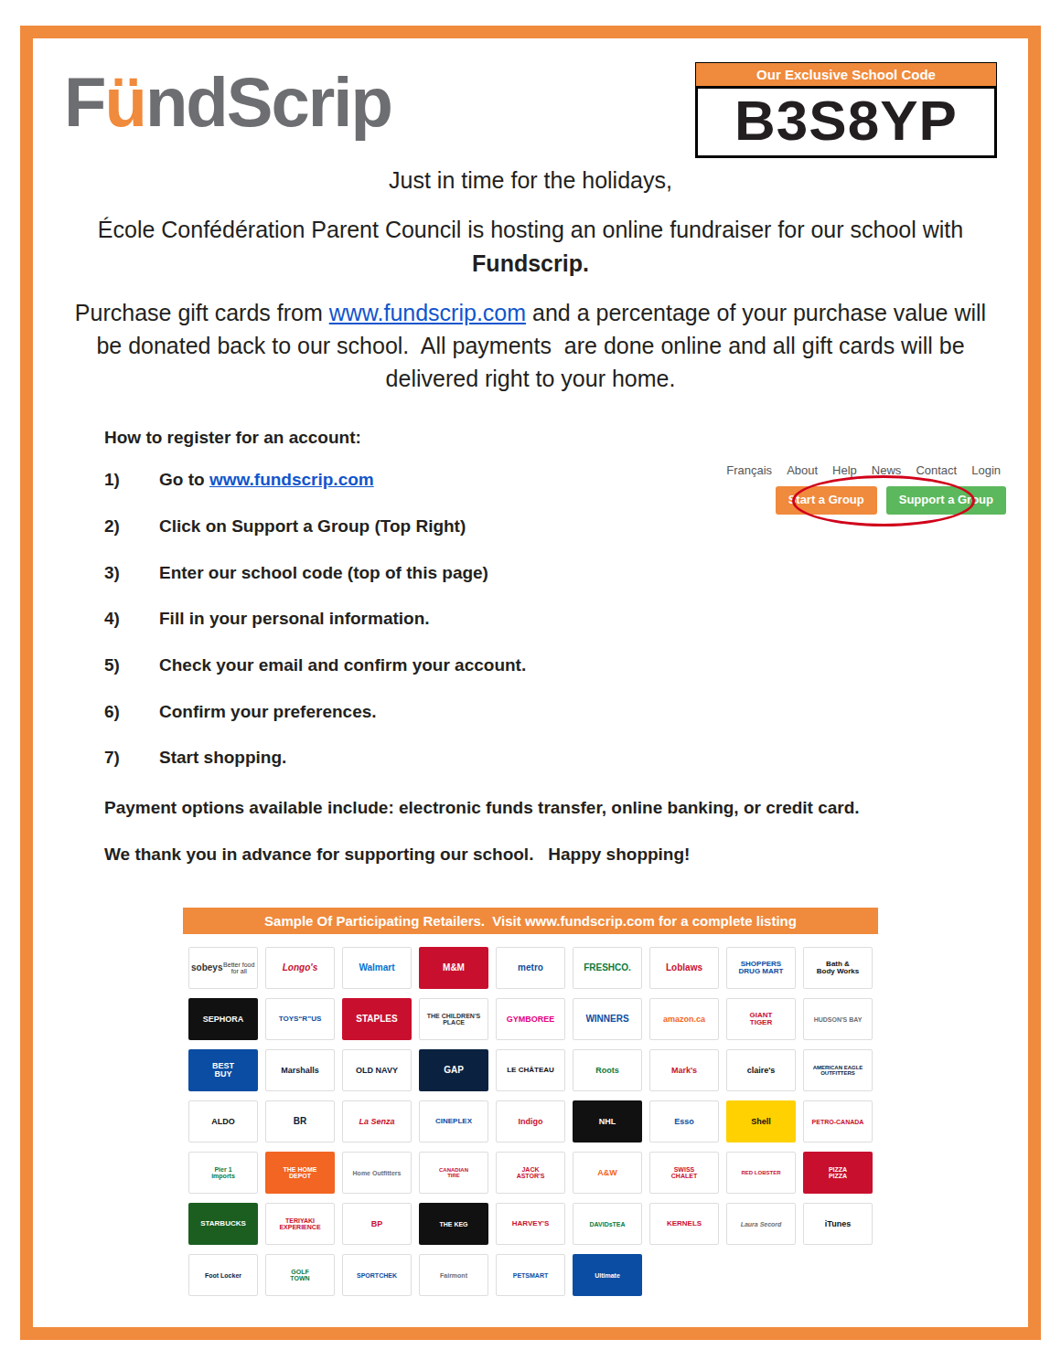Fünd Scrip
Our Exclusive School Code
B3S8YP
Just in time for the holidays,
École Confédération Parent Council is hosting an online fundraiser for our school with Fundscrip.
Purchase gift cards from www.fundscrip.com and a percentage of your purchase value will be donated back to our school. All payments are done online and all gift cards will be delivered right to your home.
How to register for an account:
Français About Help News Contact Login
Start a Group Support a Group
1) Go to www.fundscrip.com
2) Click on Support a Group (Top Right)
3) Enter our school code (top of this page)
4) Fill in your personal information.
5) Check your email and confirm your account.
6) Confirm your preferences.
7) Start shopping.
Payment options available include: electronic funds transfer, online banking, or credit card.
We thank you in advance for supporting our school. Happy shopping!
Sample Of Participating Retailers. Visit www.fundscrip.com for a complete listing
sobeys
Better food for all
Longo's
Walmart
M&M
metro
FRESHCO.
Loblaws
SHOPPERS
DRUG MART
Bath &
Body Works
SEPHORA
TOYS“R”US
STAPLES
THE CHILDREN'S
PLACE
GYMBOREE
WINNERS
amazon.ca
GIANT
TIGER
HUDSON'S BAY
BEST
BUY
Marshalls
OLD NAVY
GAP
LE CHÂTEAU
Roots
Mark's
claire's
AMERICAN EAGLE
OUTFITTERS
ALDO
BR
La Senza
CINEPLEX
Indigo
NHL
Esso
Shell
PETRO-CANADA
Pier 1
imports
THE HOME
DEPOT
Home Outfitters
CANADIAN
TIRE
JACK
ASTOR'S
A&W
SWISS
CHALET
RED LOBSTER
PIZZA
PIZZA
STARBUCKS
TERIYAKI
EXPERIENCE
BP
THE KEG
HARVEY'S
DAVIDsTEA
KERNELS
Laura Secord
iTunes
Foot Locker
GOLF
TOWN
SPORTCHEK
Fairmont
PETSMART
Ultimate